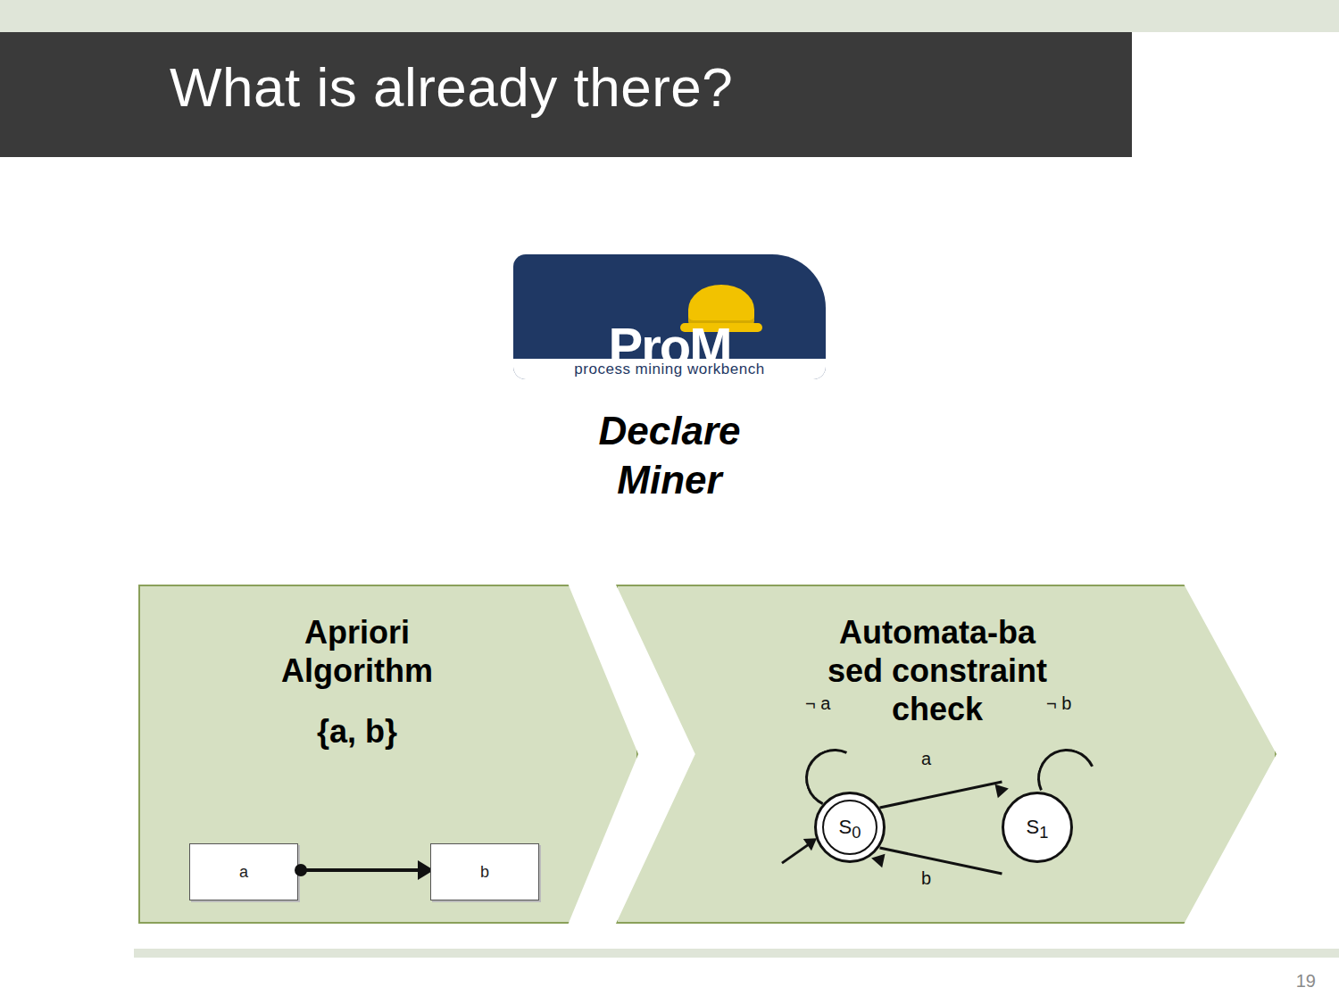What is already there?
ProM
process mining workbench
Declare
Miner
Apriori
Algorithm
{a, b}
a
b
Automata-ba
sed constraint
check
¬ a ¬ b a b
S0
S1
19